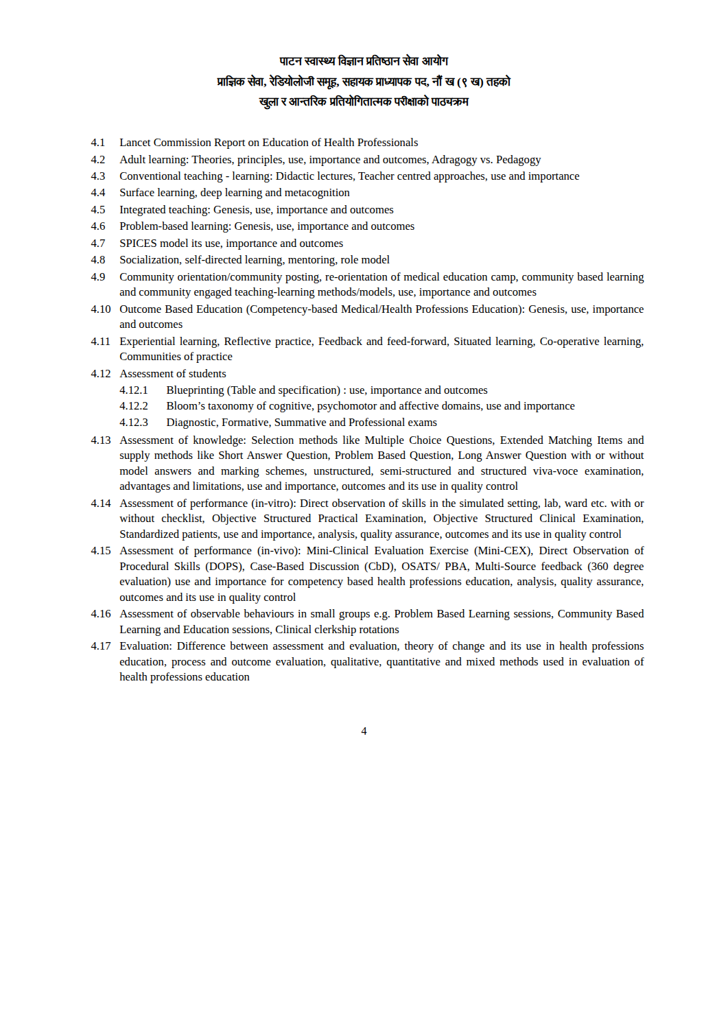पाटन स्वास्थ्य विज्ञान प्रतिष्ठान सेवा आयोग
प्राज्ञिक सेवा, रेडियोलोजी समूह, सहायक प्राध्यापक पद, नौं ख (९ ख) तहको
खुला र आन्तरिक प्रतियोगितात्मक परीक्षाको पाठ्यक्रम
4.1 Lancet Commission Report on Education of Health Professionals
4.2 Adult learning: Theories, principles, use, importance and outcomes, Adragogy vs. Pedagogy
4.3 Conventional teaching - learning: Didactic lectures, Teacher centred approaches, use and importance
4.4 Surface learning, deep learning and metacognition
4.5 Integrated teaching: Genesis, use, importance and outcomes
4.6 Problem-based learning: Genesis, use, importance and outcomes
4.7 SPICES model its use, importance and outcomes
4.8 Socialization, self-directed learning, mentoring, role model
4.9 Community orientation/community posting, re-orientation of medical education camp, community based learning and community engaged teaching-learning methods/models, use, importance and outcomes
4.10 Outcome Based Education (Competency-based Medical/Health Professions Education): Genesis, use, importance and outcomes
4.11 Experiential learning, Reflective practice, Feedback and feed-forward, Situated learning, Co-operative learning, Communities of practice
4.12 Assessment of students
4.12.1 Blueprinting (Table and specification) : use, importance and outcomes
4.12.2 Bloom’s taxonomy of cognitive, psychomotor and affective domains, use and importance
4.12.3 Diagnostic, Formative, Summative and Professional exams
4.13 Assessment of knowledge: Selection methods like Multiple Choice Questions, Extended Matching Items and supply methods like Short Answer Question, Problem Based Question, Long Answer Question with or without model answers and marking schemes, unstructured, semi-structured and structured viva-voce examination, advantages and limitations, use and importance, outcomes and its use in quality control
4.14 Assessment of performance (in-vitro): Direct observation of skills in the simulated setting, lab, ward etc. with or without checklist, Objective Structured Practical Examination, Objective Structured Clinical Examination, Standardized patients, use and importance, analysis, quality assurance, outcomes and its use in quality control
4.15 Assessment of performance (in-vivo): Mini-Clinical Evaluation Exercise (Mini-CEX), Direct Observation of Procedural Skills (DOPS), Case-Based Discussion (CbD), OSATS/ PBA, Multi-Source feedback (360 degree evaluation) use and importance for competency based health professions education, analysis, quality assurance, outcomes and its use in quality control
4.16 Assessment of observable behaviours in small groups e.g. Problem Based Learning sessions, Community Based Learning and Education sessions, Clinical clerkship rotations
4.17 Evaluation: Difference between assessment and evaluation, theory of change and its use in health professions education, process and outcome evaluation, qualitative, quantitative and mixed methods used in evaluation of health professions education
4